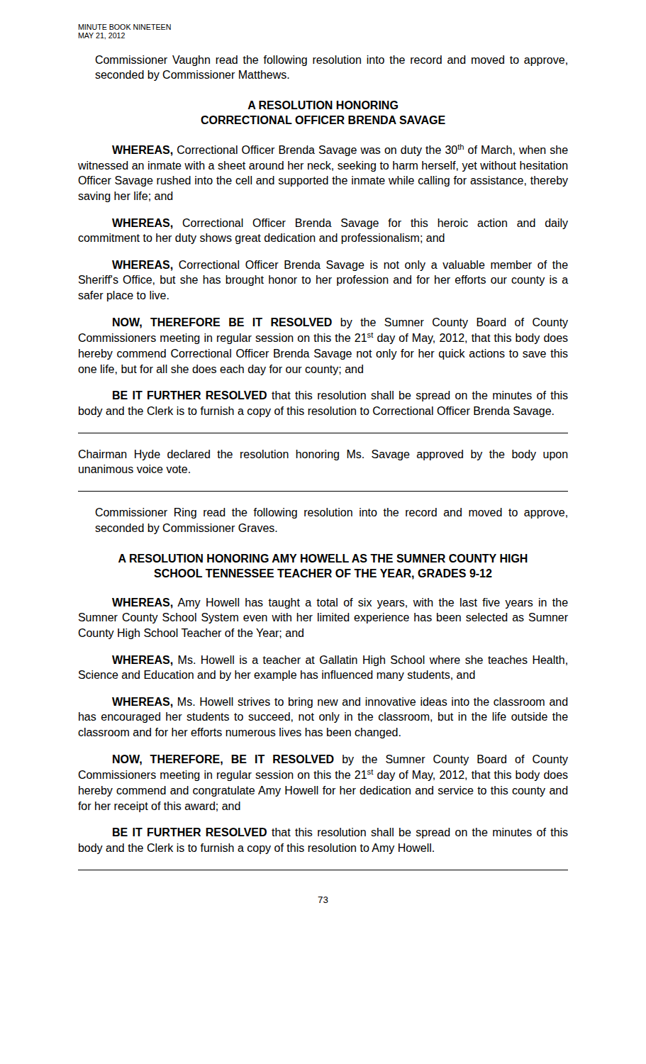MINUTE BOOK NINETEEN
MAY 21, 2012
Commissioner Vaughn read the following resolution into the record and moved to approve, seconded by Commissioner Matthews.
A RESOLUTION HONORING
CORRECTIONAL OFFICER BRENDA SAVAGE
WHEREAS, Correctional Officer Brenda Savage was on duty the 30th of March, when she witnessed an inmate with a sheet around her neck, seeking to harm herself, yet without hesitation Officer Savage rushed into the cell and supported the inmate while calling for assistance, thereby saving her life; and
WHEREAS, Correctional Officer Brenda Savage for this heroic action and daily commitment to her duty shows great dedication and professionalism; and
WHEREAS, Correctional Officer Brenda Savage is not only a valuable member of the Sheriff's Office, but she has brought honor to her profession and for her efforts our county is a safer place to live.
NOW, THEREFORE BE IT RESOLVED by the Sumner County Board of County Commissioners meeting in regular session on this the 21st day of May, 2012, that this body does hereby commend Correctional Officer Brenda Savage not only for her quick actions to save this one life, but for all she does each day for our county; and
BE IT FURTHER RESOLVED that this resolution shall be spread on the minutes of this body and the Clerk is to furnish a copy of this resolution to Correctional Officer Brenda Savage.
Chairman Hyde declared the resolution honoring Ms. Savage approved by the body upon unanimous voice vote.
Commissioner Ring read the following resolution into the record and moved to approve, seconded by Commissioner Graves.
A RESOLUTION HONORING AMY HOWELL AS THE SUMNER COUNTY HIGH
SCHOOL TENNESSEE TEACHER OF THE YEAR, GRADES 9-12
WHEREAS, Amy Howell has taught a total of six years, with the last five years in the Sumner County School System even with her limited experience has been selected as Sumner County High School Teacher of the Year; and
WHEREAS, Ms. Howell is a teacher at Gallatin High School where she teaches Health, Science and Education and by her example has influenced many students, and
WHEREAS, Ms. Howell strives to bring new and innovative ideas into the classroom and has encouraged her students to succeed, not only in the classroom, but in the life outside the classroom and for her efforts numerous lives has been changed.
NOW, THEREFORE, BE IT RESOLVED by the Sumner County Board of County Commissioners meeting in regular session on this the 21st day of May, 2012, that this body does hereby commend and congratulate Amy Howell for her dedication and service to this county and for her receipt of this award; and
BE IT FURTHER RESOLVED that this resolution shall be spread on the minutes of this body and the Clerk is to furnish a copy of this resolution to Amy Howell.
73